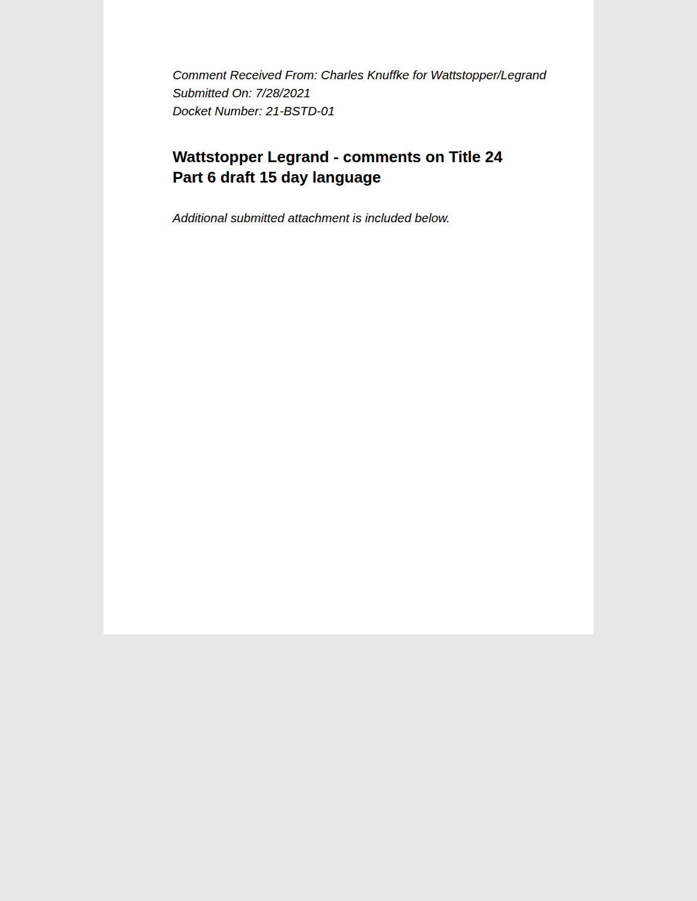Comment Received From: Charles Knuffke for Wattstopper/Legrand
Submitted On: 7/28/2021
Docket Number: 21-BSTD-01
Wattstopper Legrand - comments on Title 24 Part 6 draft 15 day language
Additional submitted attachment is included below.